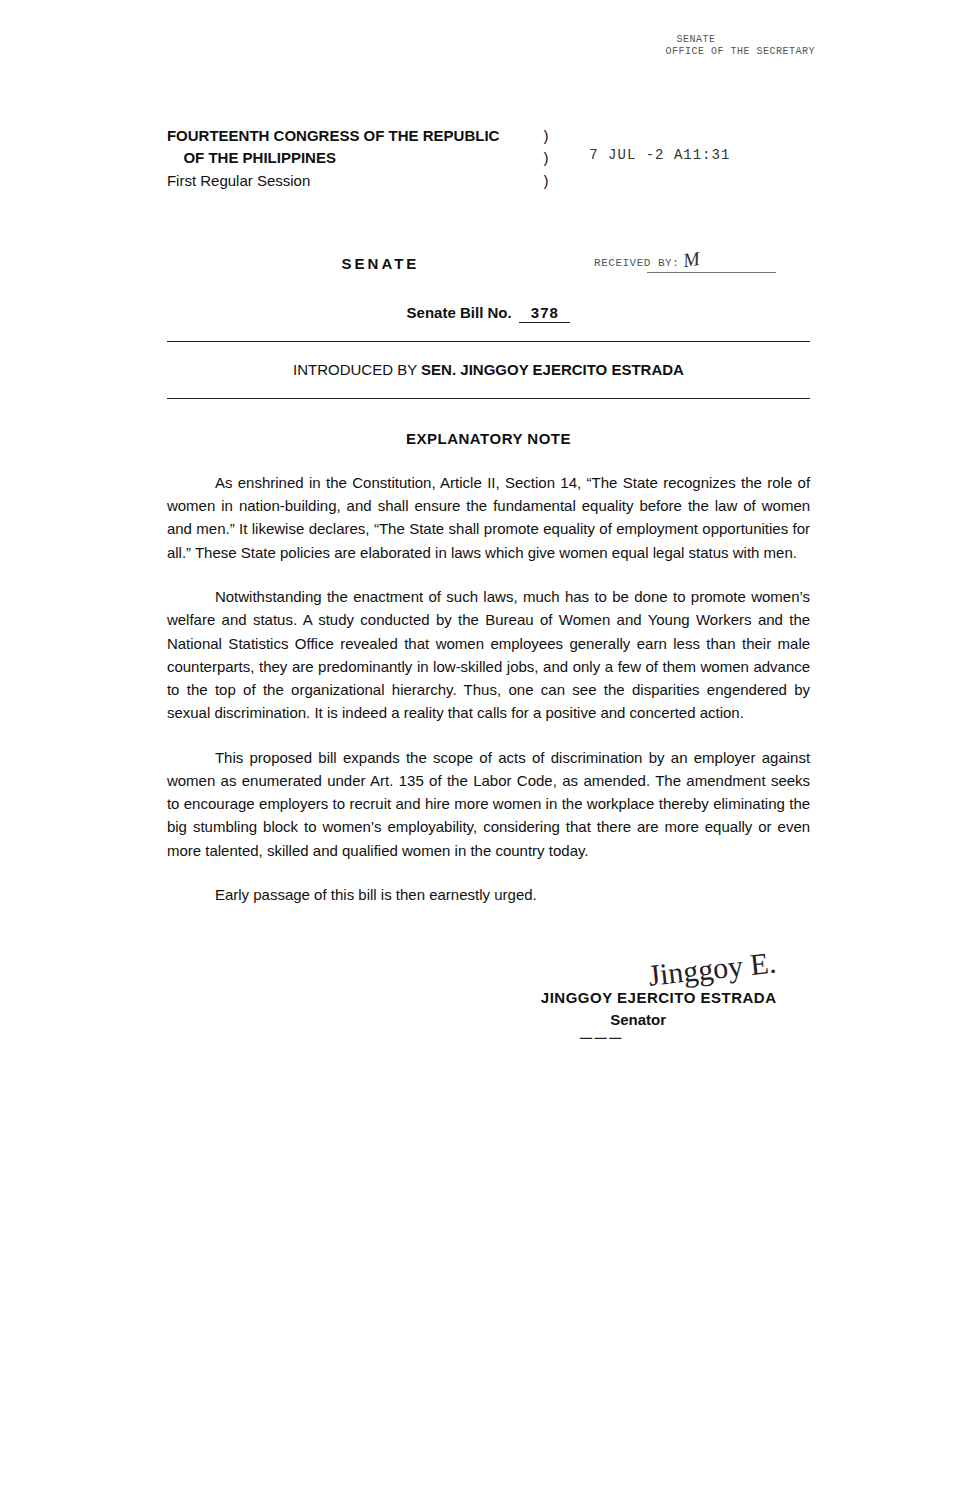SENATE
OFFICE OF THE SECRETARY
FOURTEENTH CONGRESS OF THE REPUBLIC OF THE PHILIPPINES First Regular Session
)
)
)
7 JUL -2 A11:31
SENATE
RECEIVED BY:M
Senate Bill No.378
INTRODUCED BY SEN. JINGGOY EJERCITO ESTRADA
EXPLANATORY NOTE
As enshrined in the Constitution, Article II, Section 14, “The State recognizes the role of women in nation-building, and shall ensure the fundamental equality before the law of women and men.” It likewise declares, “The State shall promote equality of employment opportunities for all.” These State policies are elaborated in laws which give women equal legal status with men.
Notwithstanding the enactment of such laws, much has to be done to promote women’s welfare and status. A study conducted by the Bureau of Women and Young Workers and the National Statistics Office revealed that women employees generally earn less than their male counterparts, they are predominantly in low-skilled jobs, and only a few of them women advance to the top of the organizational hierarchy. Thus, one can see the disparities engendered by sexual discrimination. It is indeed a reality that calls for a positive and concerted action.
This proposed bill expands the scope of acts of discrimination by an employer against women as enumerated under Art. 135 of the Labor Code, as amended. The amendment seeks to encourage employers to recruit and hire more women in the workplace thereby eliminating the big stumbling block to women’s employability, considering that there are more equally or even more talented, skilled and qualified women in the country today.
Early passage of this bill is then earnestly urged.
Jinggoy E.
JINGGOY EJERCITO ESTRADA
Senator
−−−